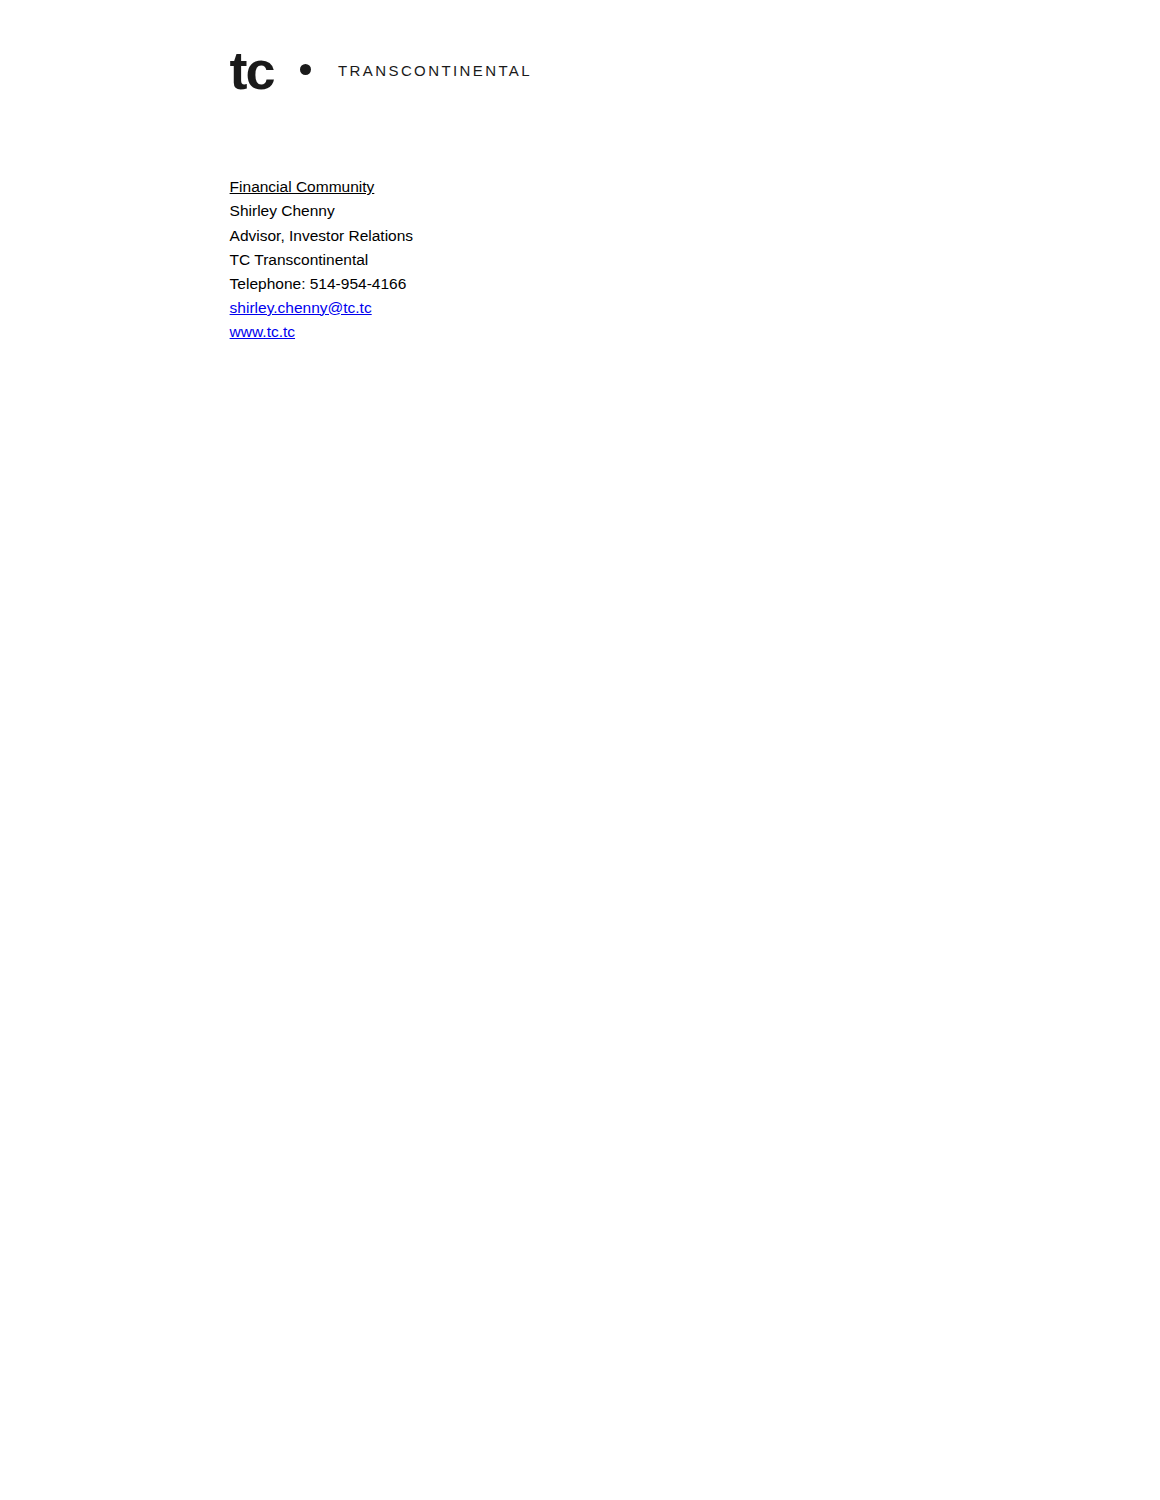tc Transcontinental
Financial Community
Shirley Chenny
Advisor, Investor Relations
TC Transcontinental
Telephone: 514-954-4166
shirley.chenny@tc.tc
www.tc.tc